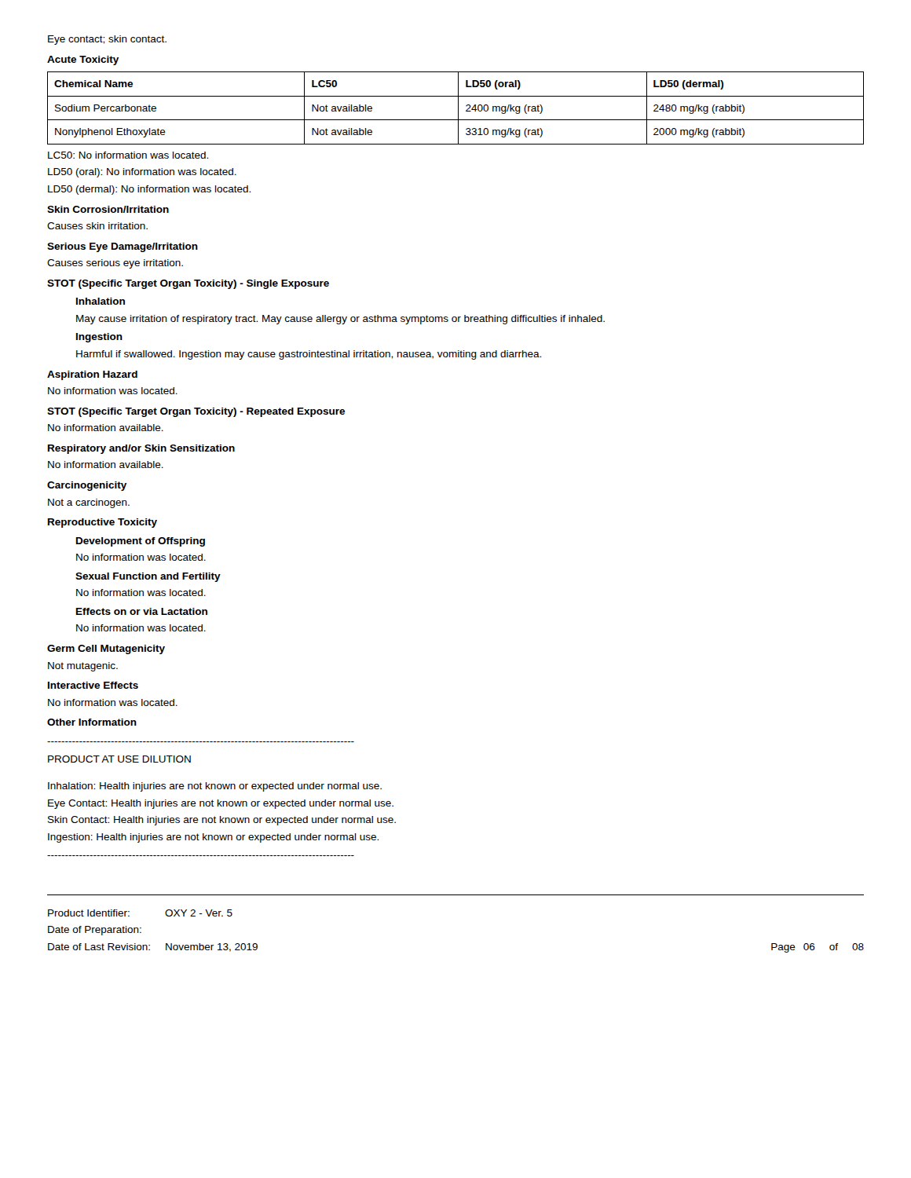Eye contact; skin contact.
Acute Toxicity
| Chemical Name | LC50 | LD50 (oral) | LD50 (dermal) |
| --- | --- | --- | --- |
| Sodium Percarbonate | Not available | 2400 mg/kg (rat) | 2480 mg/kg (rabbit) |
| Nonylphenol Ethoxylate | Not available | 3310 mg/kg (rat) | 2000 mg/kg (rabbit) |
LC50: No information was located.
LD50 (oral): No information was located.
LD50 (dermal): No information was located.
Skin Corrosion/Irritation
Causes skin irritation.
Serious Eye Damage/Irritation
Causes serious eye irritation.
STOT (Specific Target Organ Toxicity) - Single Exposure
Inhalation
May cause irritation of respiratory tract. May cause allergy or asthma symptoms or breathing difficulties if inhaled.
Ingestion
Harmful if swallowed. Ingestion may cause gastrointestinal irritation, nausea, vomiting and diarrhea.
Aspiration Hazard
No information was located.
STOT (Specific Target Organ Toxicity) - Repeated Exposure
No information available.
Respiratory and/or Skin Sensitization
No information available.
Carcinogenicity
Not a carcinogen.
Reproductive Toxicity
Development of Offspring
No information was located.
Sexual Function and Fertility
No information was located.
Effects on or via Lactation
No information was located.
Germ Cell Mutagenicity
Not mutagenic.
Interactive Effects
No information was located.
Other Information
---------------------------------------------------------------------------------------
PRODUCT AT USE DILUTION
Inhalation: Health injuries are not known or expected under normal use.
Eye Contact: Health injuries are not known or expected under normal use.
Skin Contact: Health injuries are not known or expected under normal use.
Ingestion: Health injuries are not known or expected under normal use.
---------------------------------------------------------------------------------------
| Product Identifier: | OXY 2 - Ver. 5 | |
| Date of Preparation: | | |
| Date of Last Revision: | November 13, 2019 | Page 06 of 08 |